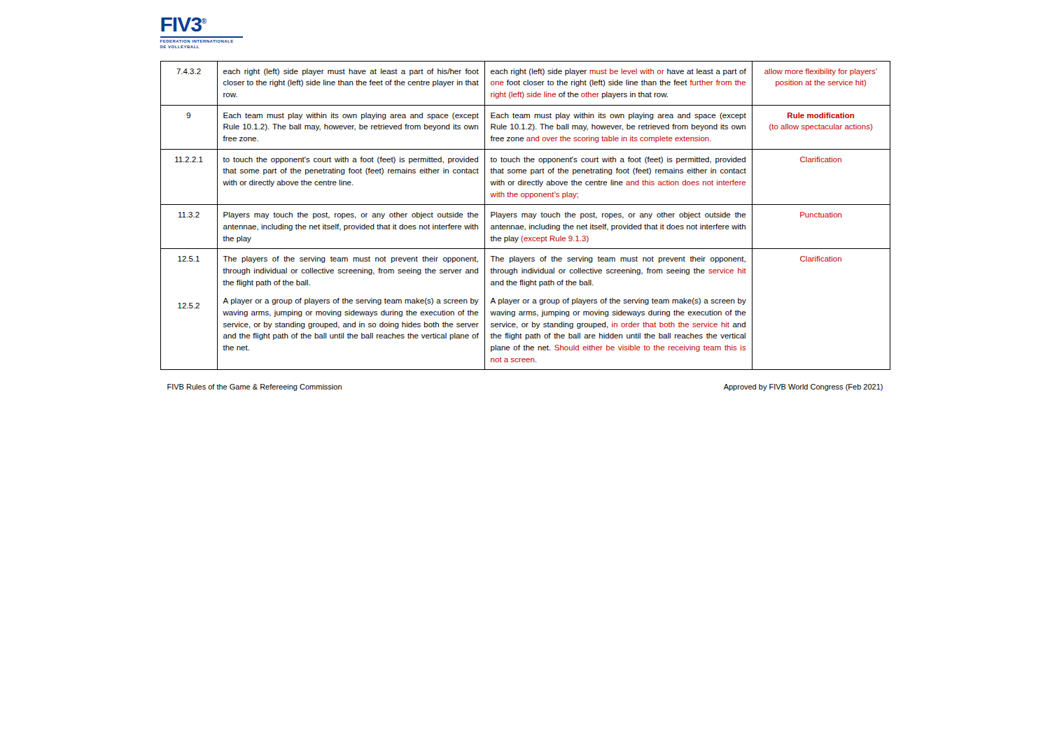FIV3®
FEDERATION INTERNATIONALE
DE VOLLEYBALL
| 7.4.3.2 | each right (left) side player must have at least a part of his/her foot closer to the right (left) side line than the feet of the centre player in that row. | each right (left) side player must be level with or have at least a part of one foot closer to the right (left) side line than the feet further from the right (left) side line of the other players in that row. | allow more flexibility for players’ position at the service hit) |
| 9 | Each team must play within its own playing area and space (except Rule 10.1.2). The ball may, however, be retrieved from beyond its own free zone. | Each team must play within its own playing area and space (except Rule 10.1.2). The ball may, however, be retrieved from beyond its own free zone and over the scoring table in its complete extension. | Rule modification (to allow spectacular actions) |
| 11.2.2.1 | to touch the opponent's court with a foot (feet) is permitted, provided that some part of the penetrating foot (feet) remains either in contact with or directly above the centre line. | to touch the opponent's court with a foot (feet) is permitted, provided that some part of the penetrating foot (feet) remains either in contact with or directly above the centre line and this action does not interfere with the opponent’s play; | Clarification |
| 11.3.2 | Players may touch the post, ropes, or any other object outside the antennae, including the net itself, provided that it does not interfere with the play | Players may touch the post, ropes, or any other object outside the antennae, including the net itself, provided that it does not interfere with the play (except Rule 9.1.3) | Punctuation |
| 12.5.1 12.5.2 | The players of the serving team must not prevent their opponent, through individual or collective screening, from seeing the server and the flight path of the ball. A player or a group of players of the serving team make(s) a screen by waving arms, jumping or moving sideways during the execution of the service, or by standing grouped, and in so doing hides both the server and the flight path of the ball until the ball reaches the vertical plane of the net. | The players of the serving team must not prevent their opponent, through individual or collective screening, from seeing the service hit and the flight path of the ball. A player or a group of players of the serving team make(s) a screen by waving arms, jumping or moving sideways during the execution of the service, or by standing grouped, in order that both the service hit and the flight path of the ball are hidden until the ball reaches the vertical plane of the net. Should either be visible to the receiving team this is not a screen. | Clarification |
FIVB Rules of the Game & Refereeing Commission
Approved by FIVB World Congress (Feb 2021)